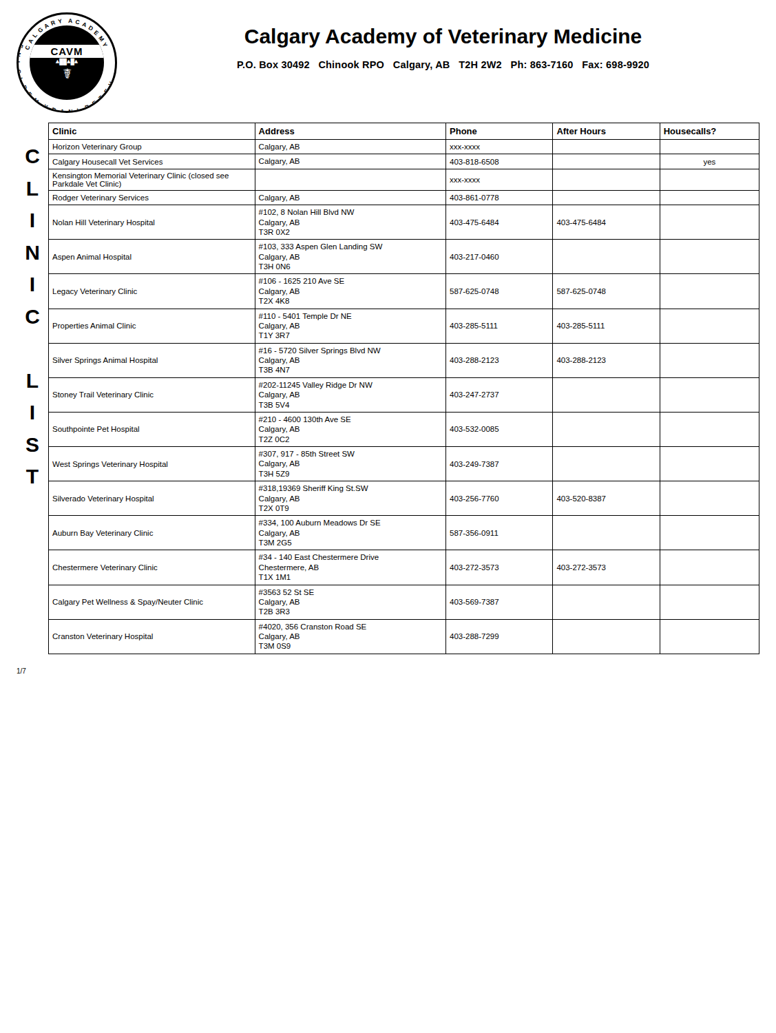C A L G A R Y A C A D E M Y V E T E R I N A R Y M E D I C I N E
CAVM
▲██▲█▲
☤
Calgary Academy of Veterinary Medicine
P.O. Box 30492 Chinook RPO Calgary, AB T2H 2W2 Ph: 863-7160 Fax: 698-9920
C
L
I
N
I
C
L
I
S
T
| Clinic | Address | Phone | After Hours | Housecalls? |
| --- | --- | --- | --- | --- |
| Horizon Veterinary Group | Calgary, AB | xxx-xxxx | | |
| Calgary Housecall Vet Services | Calgary, AB | 403-818-6508 | | yes |
| Kensington Memorial Veterinary Clinic (closed see Parkdale Vet Clinic) | | xxx-xxxx | | |
| Rodger Veterinary Services | Calgary, AB | 403-861-0778 | | |
| Nolan Hill Veterinary Hospital | #102, 8 Nolan Hill Blvd NW Calgary, AB T3R 0X2 | 403-475-6484 | 403-475-6484 | |
| Aspen Animal Hospital | #103, 333 Aspen Glen Landing SW Calgary, AB T3H 0N6 | 403-217-0460 | | |
| Legacy Veterinary Clinic | #106 - 1625 210 Ave SE Calgary, AB T2X 4K8 | 587-625-0748 | 587-625-0748 | |
| Properties Animal Clinic | #110 - 5401 Temple Dr NE Calgary, AB T1Y 3R7 | 403-285-5111 | 403-285-5111 | |
| Silver Springs Animal Hospital | #16 - 5720 Silver Springs Blvd NW Calgary, AB T3B 4N7 | 403-288-2123 | 403-288-2123 | |
| Stoney Trail Veterinary Clinic | #202-11245 Valley Ridge Dr NW Calgary, AB T3B 5V4 | 403-247-2737 | | |
| Southpointe Pet Hospital | #210 - 4600 130th Ave SE Calgary, AB T2Z 0C2 | 403-532-0085 | | |
| West Springs Veterinary Hospital | #307, 917 - 85th Street SW Calgary, AB T3H 5Z9 | 403-249-7387 | | |
| Silverado Veterinary Hospital | #318,19369 Sheriff King St.SW Calgary, AB T2X 0T9 | 403-256-7760 | 403-520-8387 | |
| Auburn Bay Veterinary Clinic | #334, 100 Auburn Meadows Dr SE Calgary, AB T3M 2G5 | 587-356-0911 | | |
| Chestermere Veterinary Clinic | #34 - 140 East Chestermere Drive Chestermere, AB T1X 1M1 | 403-272-3573 | 403-272-3573 | |
| Calgary Pet Wellness & Spay/Neuter Clinic | #3563 52 St SE Calgary, AB T2B 3R3 | 403-569-7387 | | |
| Cranston Veterinary Hospital | #4020, 356 Cranston Road SE Calgary, AB T3M 0S9 | 403-288-7299 | | |
1/7